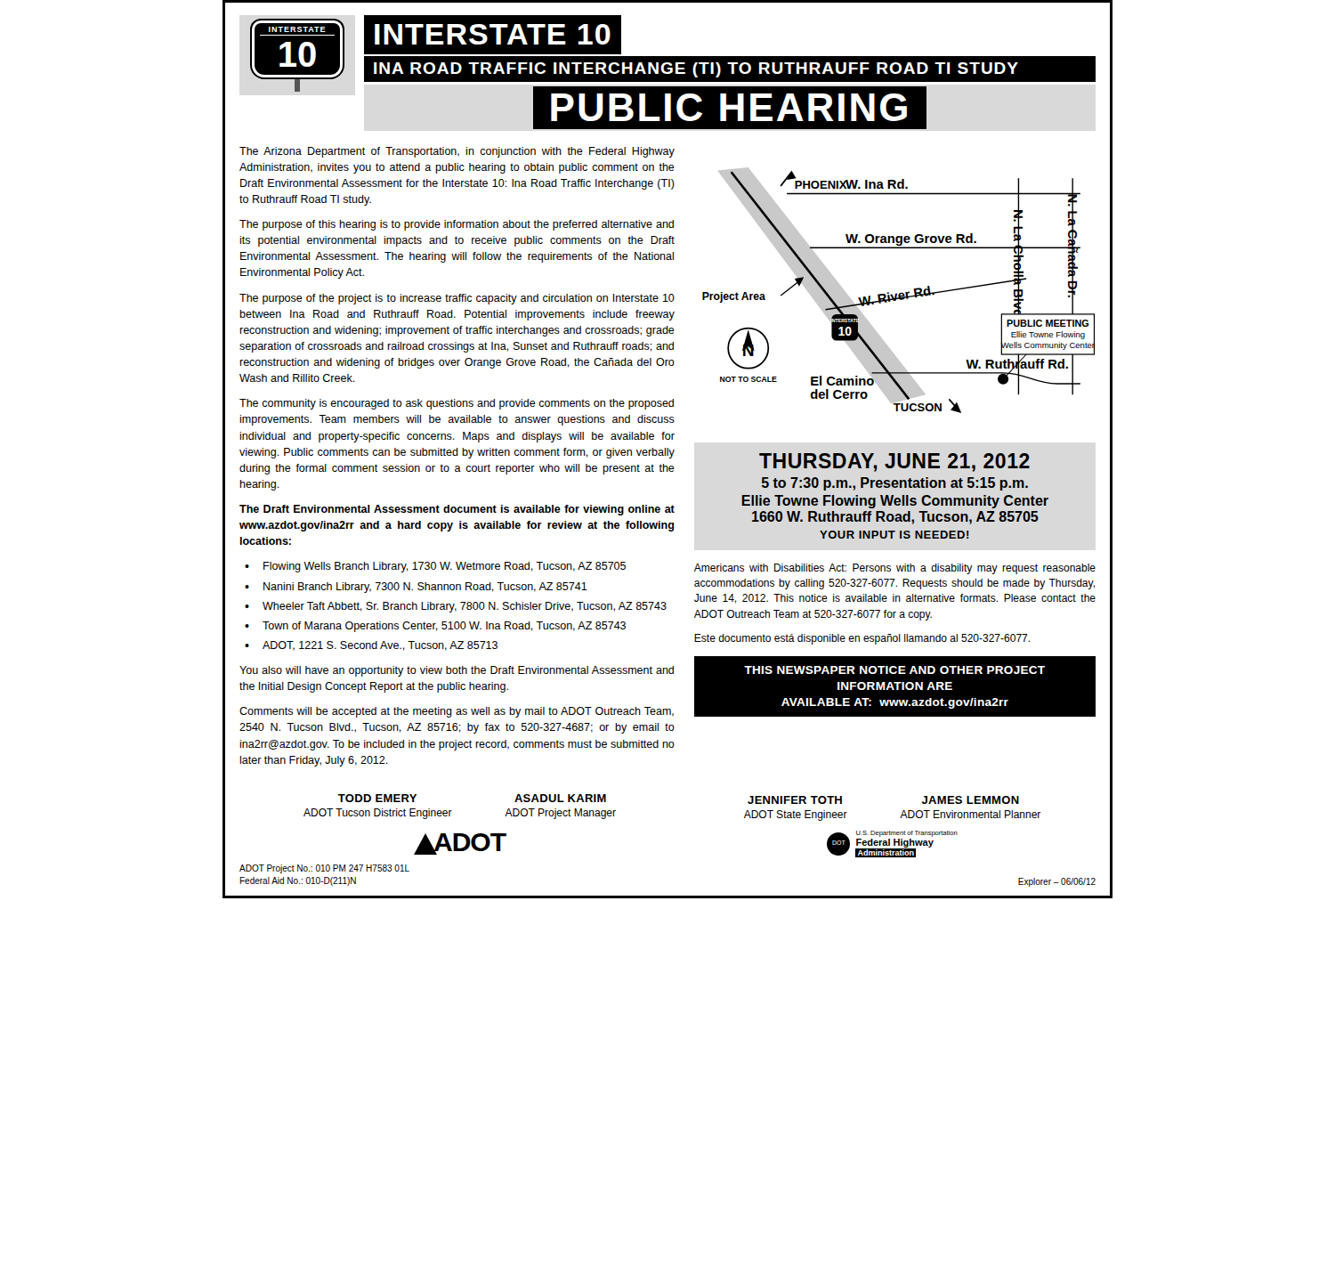INTERSTATE
10
INTERSTATE 10
INA ROAD TRAFFIC INTERCHANGE (TI) TO RUTHRAUFF ROAD TI STUDY
PUBLIC HEARING
The Arizona Department of Transportation, in conjunction with the Federal Highway Administration, invites you to attend a public hearing to obtain public comment on the Draft Environmental Assessment for the Interstate 10: Ina Road Traffic Interchange (TI) to Ruthrauff Road TI study.
The purpose of this hearing is to provide information about the preferred alternative and its potential environmental impacts and to receive public comments on the Draft Environmental Assessment. The hearing will follow the requirements of the National Environmental Policy Act.
The purpose of the project is to increase traffic capacity and circulation on Interstate 10 between Ina Road and Ruthrauff Road. Potential improvements include freeway reconstruction and widening; improvement of traffic interchanges and crossroads; grade separation of crossroads and railroad crossings at Ina, Sunset and Ruthrauff roads; and reconstruction and widening of bridges over Orange Grove Road, the Cañada del Oro Wash and Rillito Creek.
The community is encouraged to ask questions and provide comments on the proposed improvements. Team members will be available to answer questions and discuss individual and property-specific concerns. Maps and displays will be available for viewing. Public comments can be submitted by written comment form, or given verbally during the formal comment session or to a court reporter who will be present at the hearing.
The Draft Environmental Assessment document is available for viewing online at www.azdot.gov/ina2rr and a hard copy is available for review at the following locations:
Flowing Wells Branch Library, 1730 W. Wetmore Road, Tucson, AZ 85705
Nanini Branch Library, 7300 N. Shannon Road, Tucson, AZ 85741
Wheeler Taft Abbett, Sr. Branch Library, 7800 N. Schisler Drive, Tucson, AZ 85743
Town of Marana Operations Center, 5100 W. Ina Road, Tucson, AZ 85743
ADOT, 1221 S. Second Ave., Tucson, AZ 85713
You also will have an opportunity to view both the Draft Environmental Assessment and the Initial Design Concept Report at the public hearing.
Comments will be accepted at the meeting as well as by mail to ADOT Outreach Team, 2540 N. Tucson Blvd., Tucson, AZ 85716; by fax to 520-327-4687; or by email to ina2rr@azdot.gov. To be included in the project record, comments must be submitted no later than Friday, July 6, 2012.
PHOENIX TUCSON W. Ina Rd. W. Orange Grove Rd. W. River Rd. W. Ruthrauff Rd. N. La Cholla Blvd. N. La Cañada Dr. El Camino del Cerro Project Area INTERSTATE 10 PUBLIC MEETING Ellie Towne Flowing Wells Community Center N NOT TO SCALE
THURSDAY, JUNE 21, 2012
5 to 7:30 p.m., Presentation at 5:15 p.m.
Ellie Towne Flowing Wells Community Center
1660 W. Ruthrauff Road, Tucson, AZ 85705
YOUR INPUT IS NEEDED!
Americans with Disabilities Act: Persons with a disability may request reasonable accommodations by calling 520-327-6077. Requests should be made by Thursday, June 14, 2012. This notice is available in alternative formats. Please contact the ADOT Outreach Team at 520-327-6077 for a copy.
Este documento está disponible en español llamando al 520-327-6077.
THIS NEWSPAPER NOTICE AND OTHER PROJECT INFORMATION ARE
AVAILABLE AT: www.azdot.gov/ina2rr
TODD EMERY
ADOT Tucson District Engineer
ASADUL KARIM
ADOT Project Manager
ADOT
JENNIFER TOTH
ADOT State Engineer
JAMES LEMMON
ADOT Environmental Planner
DOT
U.S. Department of Transportation
Federal Highway
Administration
ADOT Project No.: 010 PM 247 H7583 01L
Federal Aid No.: 010-D(211)N
Explorer – 06/06/12